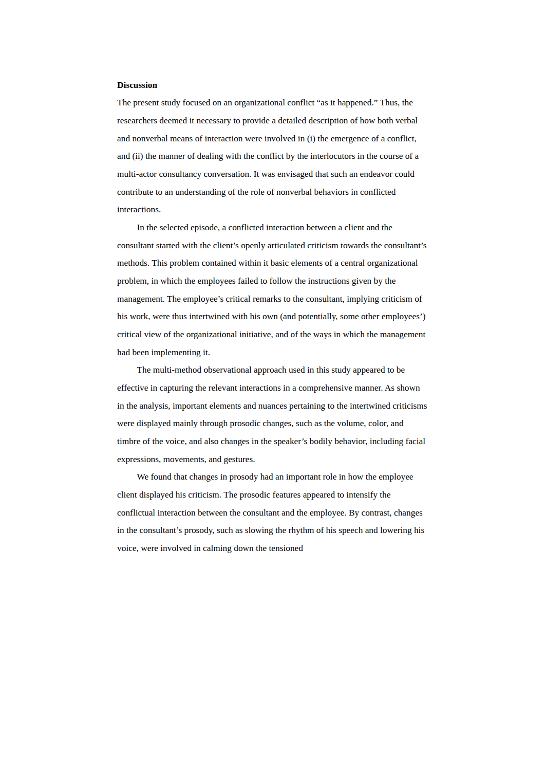Discussion
The present study focused on an organizational conflict “as it happened.” Thus, the researchers deemed it necessary to provide a detailed description of how both verbal and nonverbal means of interaction were involved in (i) the emergence of a conflict, and (ii) the manner of dealing with the conflict by the interlocutors in the course of a multi-actor consultancy conversation. It was envisaged that such an endeavor could contribute to an understanding of the role of nonverbal behaviors in conflicted interactions.
In the selected episode, a conflicted interaction between a client and the consultant started with the client’s openly articulated criticism towards the consultant’s methods. This problem contained within it basic elements of a central organizational problem, in which the employees failed to follow the instructions given by the management. The employee’s critical remarks to the consultant, implying criticism of his work, were thus intertwined with his own (and potentially, some other employees’) critical view of the organizational initiative, and of the ways in which the management had been implementing it.
The multi-method observational approach used in this study appeared to be effective in capturing the relevant interactions in a comprehensive manner. As shown in the analysis, important elements and nuances pertaining to the intertwined criticisms were displayed mainly through prosodic changes, such as the volume, color, and timbre of the voice, and also changes in the speaker’s bodily behavior, including facial expressions, movements, and gestures.
We found that changes in prosody had an important role in how the employee client displayed his criticism. The prosodic features appeared to intensify the conflictual interaction between the consultant and the employee. By contrast, changes in the consultant’s prosody, such as slowing the rhythm of his speech and lowering his voice, were involved in calming down the tensioned